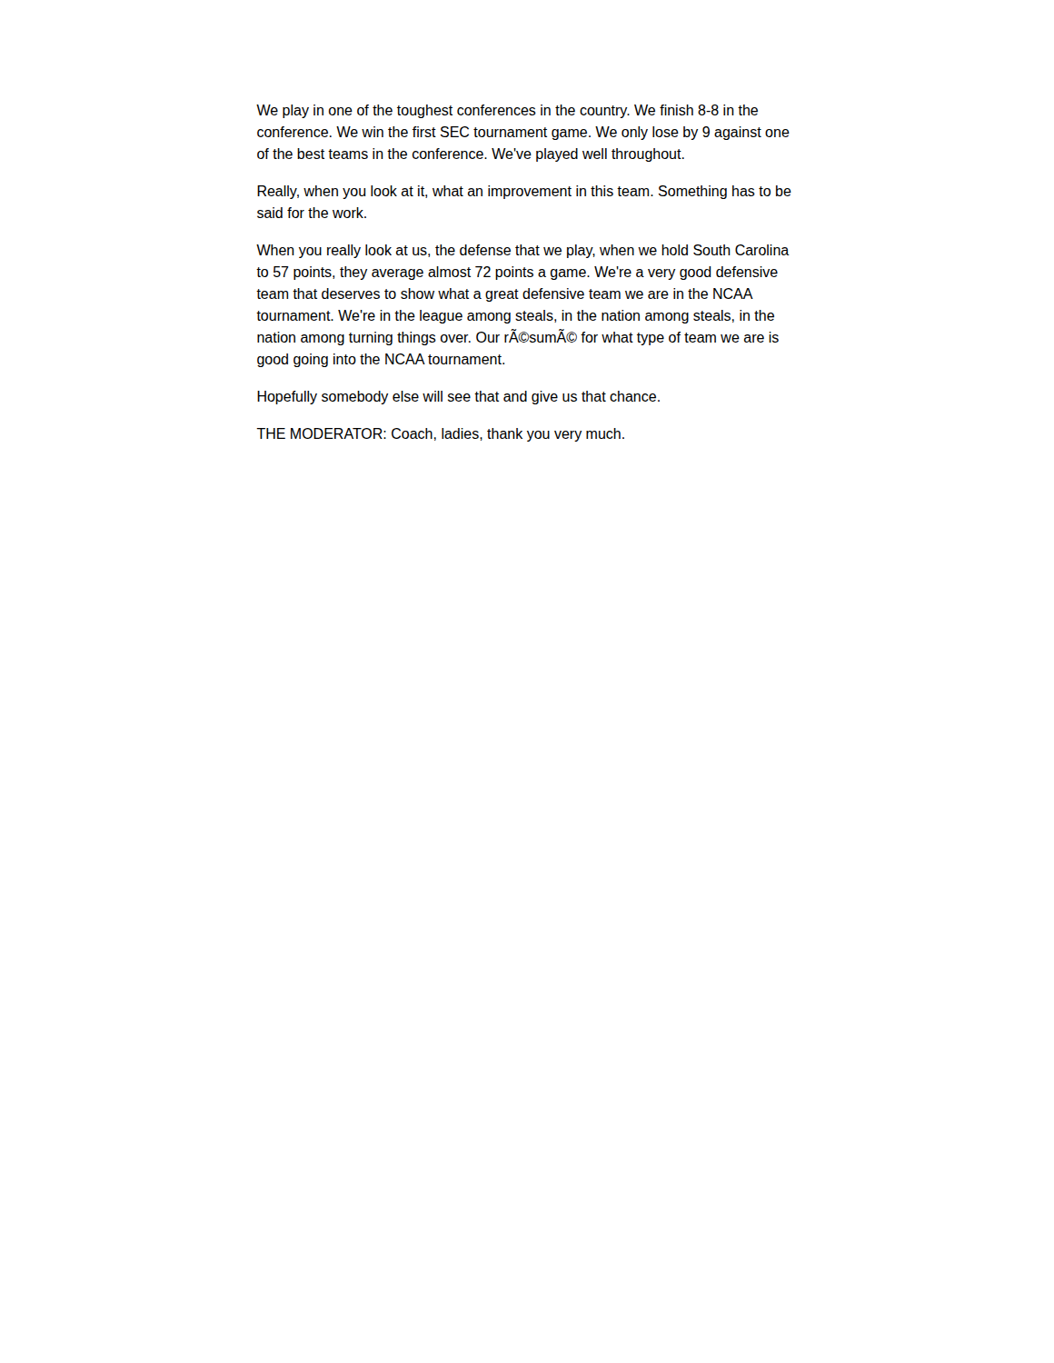We play in one of the toughest conferences in the country. We finish 8-8 in the conference. We win the first SEC tournament game. We only lose by 9 against one of the best teams in the conference. We've played well throughout.
Really, when you look at it, what an improvement in this team. Something has to be said for the work.
When you really look at us, the defense that we play, when we hold South Carolina to 57 points, they average almost 72 points a game. We're a very good defensive team that deserves to show what a great defensive team we are in the NCAA tournament. We're in the league among steals, in the nation among steals, in the nation among turning things over. Our rÃ©sumÃ© for what type of team we are is good going into the NCAA tournament.
Hopefully somebody else will see that and give us that chance.
THE MODERATOR: Coach, ladies, thank you very much.